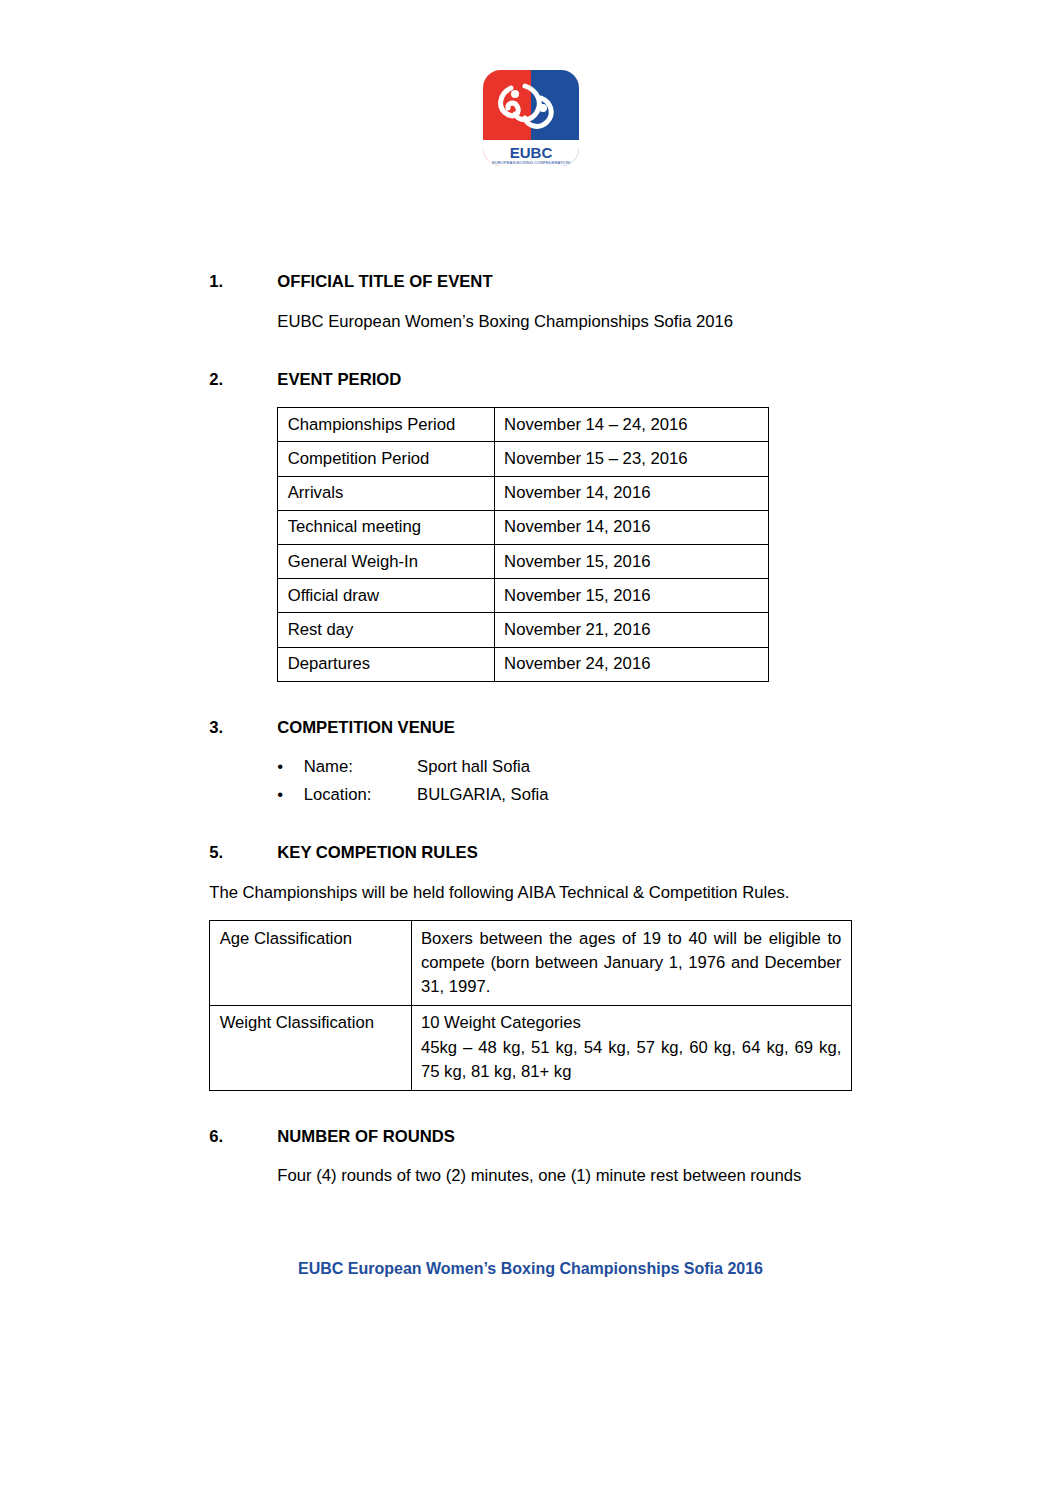EUBC EUROPEAN BOXING CONFEDERATION
1. OFFICIAL TITLE OF EVENT
EUBC European Women’s Boxing Championships Sofia 2016
2. EVENT PERIOD
| Championships Period | November 14 – 24, 2016 |
| Competition Period | November 15 – 23, 2016 |
| Arrivals | November 14, 2016 |
| Technical meeting | November 14, 2016 |
| General Weigh-In | November 15, 2016 |
| Official draw | November 15, 2016 |
| Rest day | November 21, 2016 |
| Departures | November 24, 2016 |
3. COMPETITION VENUE
Name: Sport hall Sofia
Location: BULGARIA, Sofia
5. KEY COMPETION RULES
The Championships will be held following AIBA Technical & Competition Rules.
| Age Classification | Boxers between the ages of 19 to 40 will be eligible to compete (born between January 1, 1976 and December 31, 1997. |
| Weight Classification | 10 Weight Categories 45kg – 48 kg, 51 kg, 54 kg, 57 kg, 60 kg, 64 kg, 69 kg, 75 kg, 81 kg, 81+ kg |
6. NUMBER OF ROUNDS
Four (4) rounds of two (2) minutes, one (1) minute rest between rounds
EUBC European Women’s Boxing Championships Sofia 2016